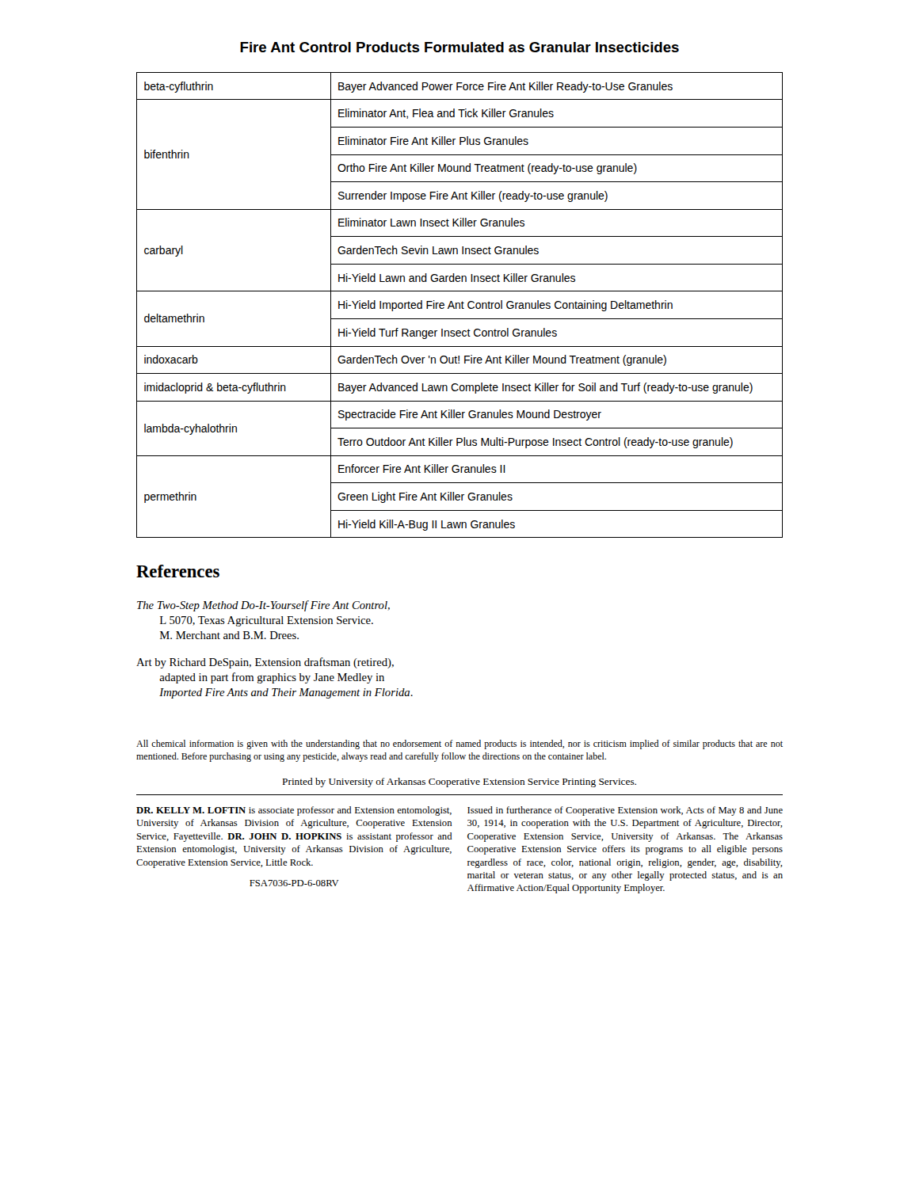Fire Ant Control Products Formulated as Granular Insecticides
| beta-cyfluthrin | Bayer Advanced Power Force Fire Ant Killer Ready-to-Use Granules |
| bifenthrin | Eliminator Ant, Flea and Tick Killer Granules |
| Eliminator Fire Ant Killer Plus Granules |
| Ortho Fire Ant Killer Mound Treatment (ready-to-use granule) |
| Surrender Impose Fire Ant Killer (ready-to-use granule) |
| carbaryl | Eliminator Lawn Insect Killer Granules |
| GardenTech Sevin Lawn Insect Granules |
| Hi-Yield Lawn and Garden Insect Killer Granules |
| deltamethrin | Hi-Yield Imported Fire Ant Control Granules Containing Deltamethrin |
| Hi-Yield Turf Ranger Insect Control Granules |
| indoxacarb | GardenTech Over 'n Out! Fire Ant Killer Mound Treatment (granule) |
| imidacloprid & beta-cyfluthrin | Bayer Advanced Lawn Complete Insect Killer for Soil and Turf (ready-to-use granule) |
| lambda-cyhalothrin | Spectracide Fire Ant Killer Granules Mound Destroyer |
| Terro Outdoor Ant Killer Plus Multi-Purpose Insect Control (ready-to-use granule) |
| permethrin | Enforcer Fire Ant Killer Granules II |
| Green Light Fire Ant Killer Granules |
| Hi-Yield Kill-A-Bug II Lawn Granules |
References
The Two-Step Method Do-It-Yourself Fire Ant Control, L 5070, Texas Agricultural Extension Service. M. Merchant and B.M. Drees.
Art by Richard DeSpain, Extension draftsman (retired), adapted in part from graphics by Jane Medley in Imported Fire Ants and Their Management in Florida.
All chemical information is given with the understanding that no endorsement of named products is intended, nor is criticism implied of similar products that are not mentioned. Before purchasing or using any pesticide, always read and carefully follow the directions on the container label.
Printed by University of Arkansas Cooperative Extension Service Printing Services.
DR. KELLY M. LOFTIN is associate professor and Extension entomologist, University of Arkansas Division of Agriculture, Cooperative Extension Service, Fayetteville. DR. JOHN D. HOPKINS is assistant professor and Extension entomologist, University of Arkansas Division of Agriculture, Cooperative Extension Service, Little Rock.
FSA7036-PD-6-08RV
Issued in furtherance of Cooperative Extension work, Acts of May 8 and June 30, 1914, in cooperation with the U.S. Department of Agriculture, Director, Cooperative Extension Service, University of Arkansas. The Arkansas Cooperative Extension Service offers its programs to all eligible persons regardless of race, color, national origin, religion, gender, age, disability, marital or veteran status, or any other legally protected status, and is an Affirmative Action/Equal Opportunity Employer.